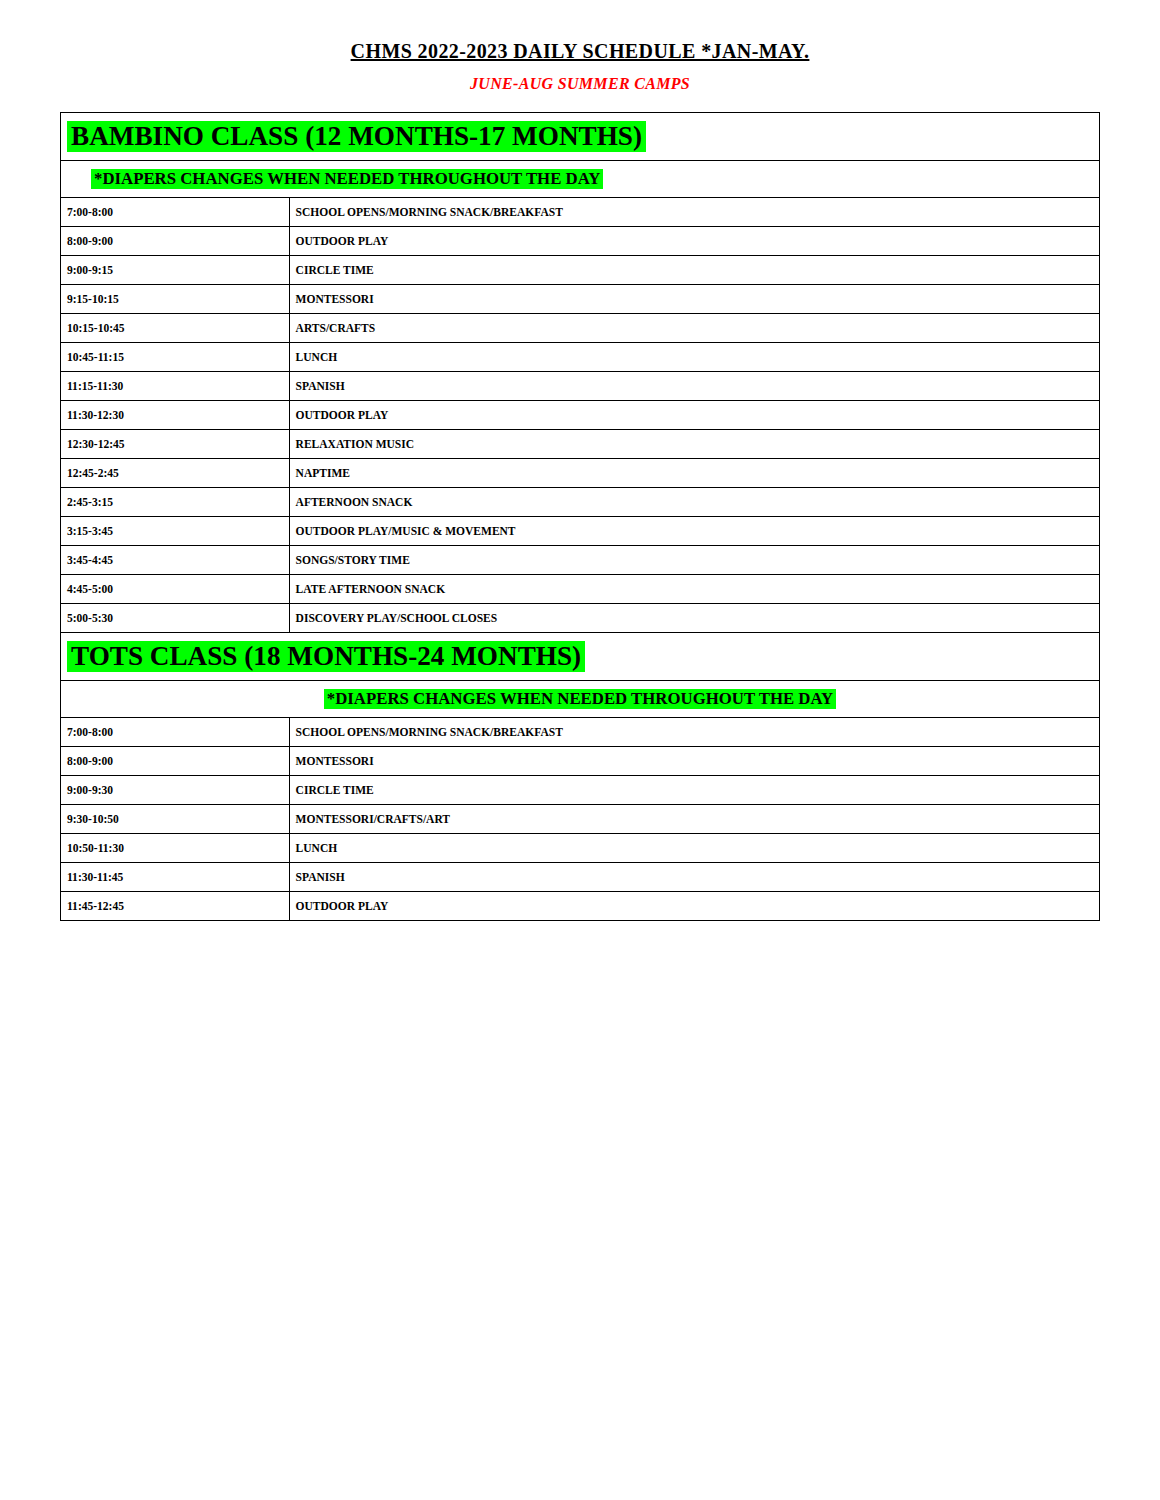CHMS 2022-2023 DAILY SCHEDULE *JAN-MAY.
JUNE-AUG SUMMER CAMPS
| BAMBINO CLASS (12 MONTHS-17 MONTHS) |
| *DIAPERS CHANGES WHEN NEEDED THROUGHOUT THE DAY |
| 7:00-8:00 | SCHOOL OPENS/MORNING SNACK/BREAKFAST |
| 8:00-9:00 | OUTDOOR PLAY |
| 9:00-9:15 | CIRCLE TIME |
| 9:15-10:15 | MONTESSORI |
| 10:15-10:45 | ARTS/CRAFTS |
| 10:45-11:15 | LUNCH |
| 11:15-11:30 | SPANISH |
| 11:30-12:30 | OUTDOOR PLAY |
| 12:30-12:45 | RELAXATION MUSIC |
| 12:45-2:45 | NAPTIME |
| 2:45-3:15 | AFTERNOON SNACK |
| 3:15-3:45 | OUTDOOR PLAY/MUSIC & MOVEMENT |
| 3:45-4:45 | SONGS/STORY TIME |
| 4:45-5:00 | LATE AFTERNOON SNACK |
| 5:00-5:30 | DISCOVERY PLAY/SCHOOL CLOSES |
| TOTS CLASS (18 MONTHS-24 MONTHS) |
| *DIAPERS CHANGES WHEN NEEDED THROUGHOUT THE DAY |
| 7:00-8:00 | SCHOOL OPENS/MORNING SNACK/BREAKFAST |
| 8:00-9:00 | MONTESSORI |
| 9:00-9:30 | CIRCLE TIME |
| 9:30-10:50 | MONTESSORI/CRAFTS/ART |
| 10:50-11:30 | LUNCH |
| 11:30-11:45 | SPANISH |
| 11:45-12:45 | OUTDOOR PLAY |